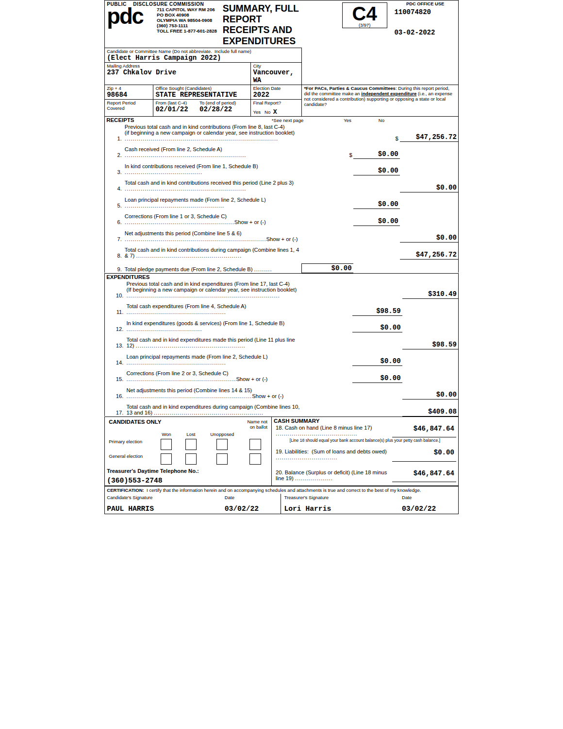| PUBLIC DISCLOSURE COMMISSION / pdc / 711 CAPITOL WAY RM 206 PO BOX 40908 OLYMPIA WA 98504-0908 (360) 753-1111 TOLL FREE 1-877-601-2828 / | SUMMARY, FULL REPORT RECEIPTS AND EXPENDITURES | C4 (3/97) | PDC OFFICE USE 110074820 03-02-2022 |
| Candidate or Committee Name (Do not abbreviate. Include full name) (Elect Harris Campaign 2022) | |
| Mailing Address 237 Chkalov Drive | City Vancouver, WA |
| Zip + 4 98684 | Office Sought (Candidates) STATE REPRESENTATIVE | Election Date 2022 | *For PACs, Parties & Caucus Committees : During this report period, did the committee make an independent expenditure (i.e., an expense not considered a contribution) supporting or opposing a state or local candidate? |
| Report Period Covered | / From (last C-4) 02/01/22 / To (end of period) 02/28/22 / | Final Report? Yes No X |
| RECEIPTS | *See next page | Yes | No | |
| 1. | Previous total cash and in kind contributions (From line 8, last C-4) (if beginning a new campaign or calendar year, see instruction booklet) ............................................................................. | | $ | $47,256.72 |
| 2. | Cash received (From line 2, Schedule A) ............................................................. | $ | $0.00 | |
| 3. | In kind contributions received (From line 1, Schedule B) ....................................... | | $0.00 | |
| 4. | Total cash and in kind contributions received this period (Line 2 plus 3) ............................................................. | | | $0.00 |
| 5. | Loan principal repayments made (From line 2, Schedule L) .................................................. | | $0.00 | |
| 6. | Corrections (From line 1 or 3, Schedule C) ....................................................... Show + or (-) | | $0.00 | |
| 7. | Net adjustments this period (Combine line 5 & 6) ....................................................................... Show + or (-) | | | $0.00 |
| 8. | Total cash and in kind contributions during campaign (Combine lines 1, 4 & 7) ..................................................... | | | $47,256.72 |
| 9. | Total pledge payments due (From line 2, Schedule B) ......... | $0.00 | | |
| EXPENDITURES |
| 10. | Previous total cash and in kind expenditures (From line 17, last C-4) (If beginning a new campaign or calendar year, see instruction booklet) ............................................................................. | | | $310.49 |
| 11. | Total cash expenditures (From line 4, Schedule A) .................................................. | | $98.59 | |
| 12. | In kind expenditures (goods & services) (From line 1, Schedule B) ...................................... | | $0.00 | |
| 13. | Total cash and in kind expenditures made this period (Line 11 plus line 12) ....................................................... | | | $98.59 |
| 14. | Loan principal repayments made (From line 2, Schedule L) .................................................. | | $0.00 | |
| 15. | Corrections (From line 2 or 3, Schedule C) ....................................................... Show + or (-) | | $0.00 | |
| 16. | Net adjustments this period (Combine lines 14 & 15) ............................................................... Show + or (-) | | | $0.00 |
| 17. | Total cash and in kind expenditures during campaign (Combine lines 10, 13 and 16) ....................................................... | | | $409.08 |
| / CANDIDATES ONLY / Name not on ballot / / / Won / Lost / Unopposed / / / Primary election / / / / / / General election / / / / / Treasurer's Daytime Telephone No.: (360)553-2748 | CASH SUMMARY / 18. Cash on hand (Line 8 minus line 17) ......................................... / $46,847.64 / / [Line 18 should equal your bank account balance(s) plus your petty cash balance.] / / 19. Liabilities: (Sum of loans and debts owed) ............................... / $0.00 / / 20. Balance (Surplus or deficit) (Line 18 minus line 19) ................... / $46,847.64 / |
| CERTIFICATION: I certify that the information herein and on accompanying schedules and attachments is true and correct to the best of my knowledge. |
| Candidate's Signature | Date | Treasurer's Signature | Date |
| PAUL HARRIS | 03/02/22 | Lori Harris | 03/02/22 |